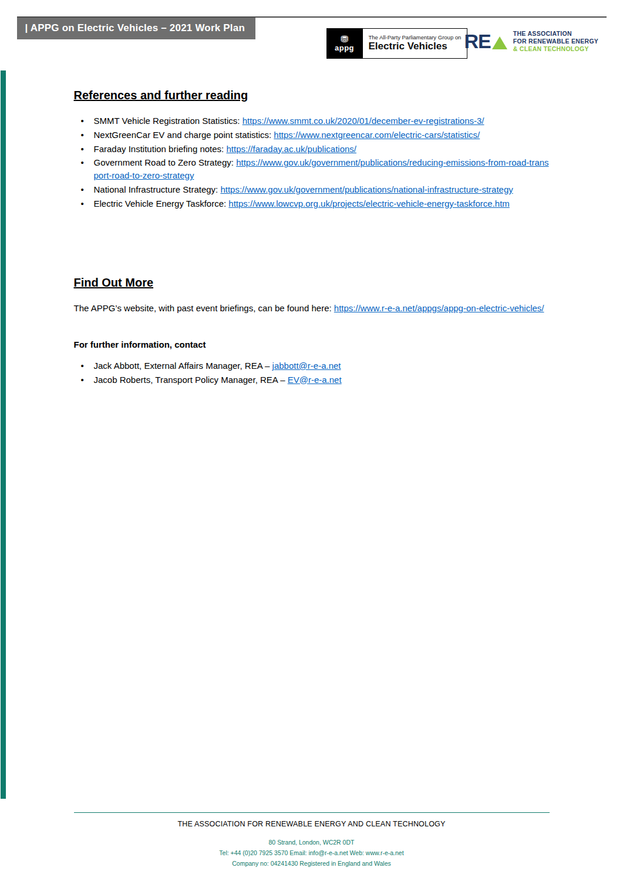| APPG on Electric Vehicles – 2021 Work Plan
⛃
appg
The All-Party Parliamentary Group on
Electric Vehicles
RE
THE ASSOCIATION
FOR RENEWABLE ENERGY
& CLEAN TECHNOLOGY
References and further reading
SMMT Vehicle Registration Statistics: https://www.smmt.co.uk/2020/01/december-ev-registrations-3/
NextGreenCar EV and charge point statistics: https://www.nextgreencar.com/electric-cars/statistics/
Faraday Institution briefing notes: https://faraday.ac.uk/publications/
Government Road to Zero Strategy: https://www.gov.uk/government/publications/reducing-emissions-from-road-transport-road-to-zero-strategy
National Infrastructure Strategy: https://www.gov.uk/government/publications/national-infrastructure-strategy
Electric Vehicle Energy Taskforce: https://www.lowcvp.org.uk/projects/electric-vehicle-energy-taskforce.htm
Find Out More
The APPG’s website, with past event briefings, can be found here: https://www.r-e-a.net/appgs/appg-on-electric-vehicles/
For further information, contact
Jack Abbott, External Affairs Manager, REA – jabbott@r-e-a.net
Jacob Roberts, Transport Policy Manager, REA – EV@r-e-a.net
THE ASSOCIATION FOR RENEWABLE ENERGY AND CLEAN TECHNOLOGY
80 Strand, London, WC2R 0DT
Tel: +44 (0)20 7925 3570 Email: info@r-e-a.net Web: www.r-e-a.net
Company no: 04241430 Registered in England and Wales